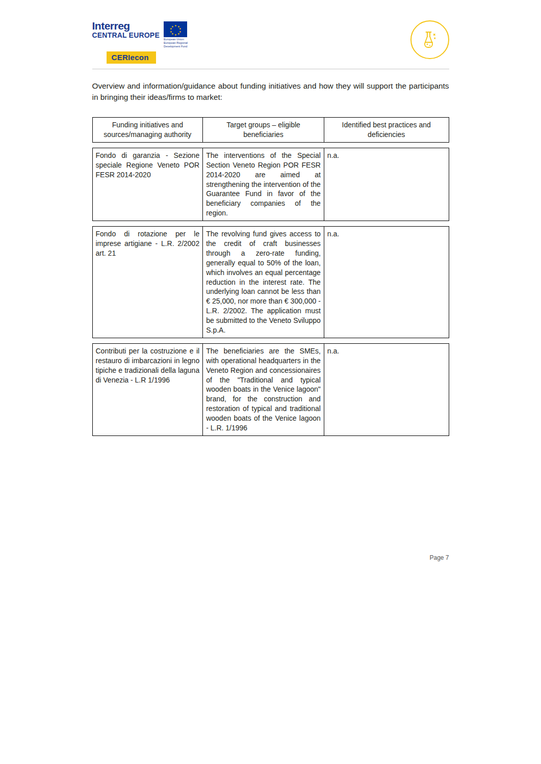Interreg
CENTRAL EUROPE
★ ★ ★ ★ ★ ★ ★ ★ ★ ★
European Union
European Regional
Development Fund
CERIecon
Overview and information/guidance about funding initiatives and how they will support the participants in bringing their ideas/firms to market:
| Funding initiatives and sources/managing authority | Target groups – eligible beneficiaries | Identified best practices and deficiencies |
| --- | --- | --- |
| Fondo di garanzia - Sezione speciale Regione Veneto POR FESR 2014-2020 | The interventions of the Special Section Veneto Region POR FESR 2014-2020 are aimed at strengthening the intervention of the Guarantee Fund in favor of the beneficiary companies of the region. | n.a. |
| Fondo di rotazione per le imprese artigiane - L.R. 2/2002 art. 21 | The revolving fund gives access to the credit of craft businesses through a zero-rate funding, generally equal to 50% of the loan, which involves an equal percentage reduction in the interest rate. The underlying loan cannot be less than € 25,000, nor more than € 300,000 - L.R. 2/2002. The application must be submitted to the Veneto Sviluppo S.p.A. | n.a. |
| Contributi per la costruzione e il restauro di imbarcazioni in legno tipiche e tradizionali della laguna di Venezia - L.R 1/1996 | The beneficiaries are the SMEs, with operational headquarters in the Veneto Region and concessionaires of the "Traditional and typical wooden boats in the Venice lagoon" brand, for the construction and restoration of typical and traditional wooden boats of the Venice lagoon - L.R. 1/1996 | n.a. |
Page 7